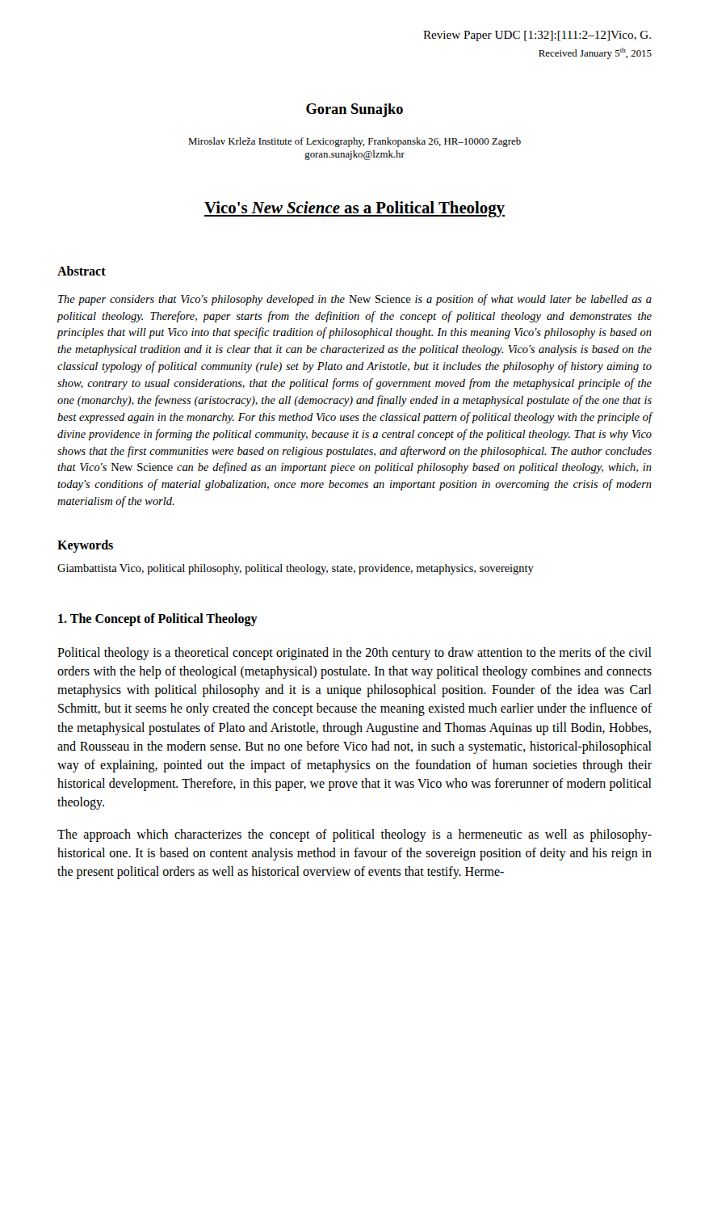Review Paper UDC [1:32]:[111:2–12]Vico, G.
Received January 5th, 2015
Goran Sunajko
Miroslav Krleža Institute of Lexicography, Frankopanska 26, HR–10000 Zagreb
goran.sunajko@lzmk.hr
Vico's New Science as a Political Theology
Abstract
The paper considers that Vico's philosophy developed in the New Science is a position of what would later be labelled as a political theology. Therefore, paper starts from the definition of the concept of political theology and demonstrates the principles that will put Vico into that specific tradition of philosophical thought. In this meaning Vico's philosophy is based on the metaphysical tradition and it is clear that it can be characterized as the political theology. Vico's analysis is based on the classical typology of political community (rule) set by Plato and Aristotle, but it includes the philosophy of history aiming to show, contrary to usual considerations, that the political forms of government moved from the metaphysical principle of the one (monarchy), the fewness (aristocracy), the all (democracy) and finally ended in a metaphysical postulate of the one that is best expressed again in the monarchy. For this method Vico uses the classical pattern of political theology with the principle of divine providence in forming the political community, because it is a central concept of the political theology. That is why Vico shows that the first communities were based on religious postulates, and afterword on the philosophical. The author concludes that Vico's New Science can be defined as an important piece on political philosophy based on political theology, which, in today's conditions of material globalization, once more becomes an important position in overcoming the crisis of modern materialism of the world.
Keywords
Giambattista Vico, political philosophy, political theology, state, providence, metaphysics, sovereignty
1. The Concept of Political Theology
Political theology is a theoretical concept originated in the 20th century to draw attention to the merits of the civil orders with the help of theological (metaphysical) postulate. In that way political theology combines and connects metaphysics with political philosophy and it is a unique philosophical position. Founder of the idea was Carl Schmitt, but it seems he only created the concept because the meaning existed much earlier under the influence of the metaphysical postulates of Plato and Aristotle, through Augustine and Thomas Aquinas up till Bodin, Hobbes, and Rousseau in the modern sense. But no one before Vico had not, in such a systematic, historical-philosophical way of explaining, pointed out the impact of metaphysics on the foundation of human societies through their historical development. Therefore, in this paper, we prove that it was Vico who was forerunner of modern political theology.
The approach which characterizes the concept of political theology is a hermeneutic as well as philosophy-historical one. It is based on content analysis method in favour of the sovereign position of deity and his reign in the present political orders as well as historical overview of events that testify. Herme-